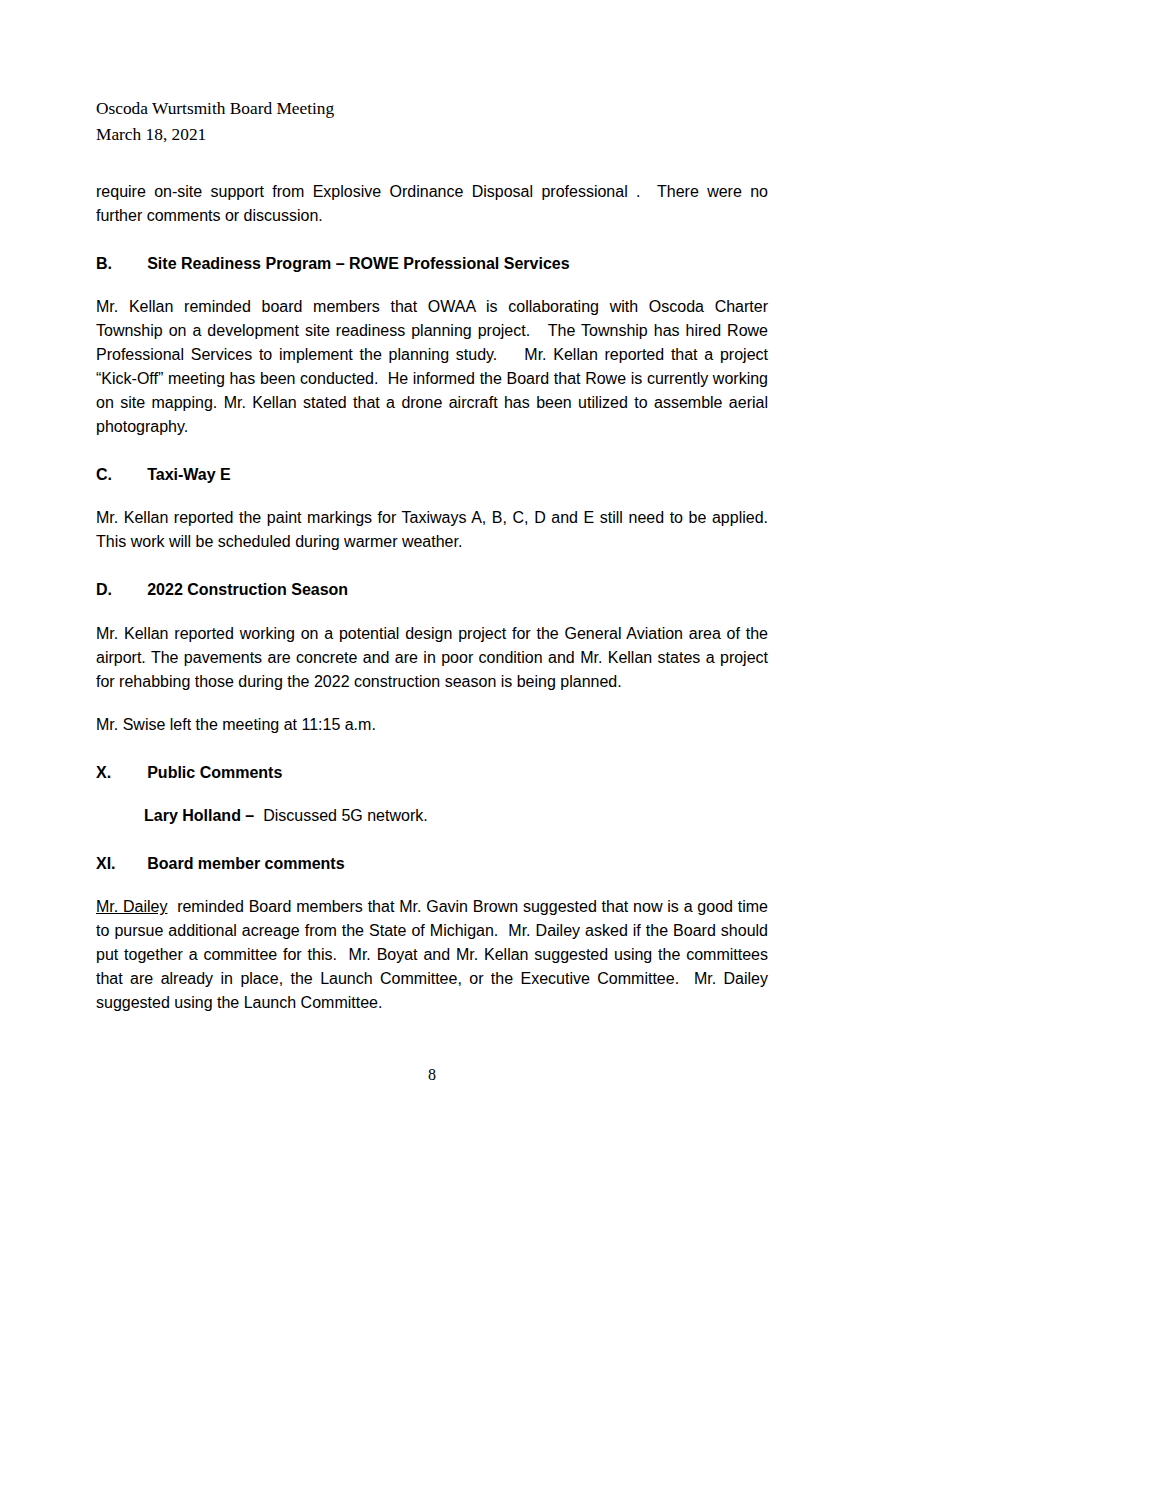Oscoda Wurtsmith Board Meeting
March 18, 2021
require on-site support from Explosive Ordinance Disposal professional . There were no further comments or discussion.
B. Site Readiness Program – ROWE Professional Services
Mr. Kellan reminded board members that OWAA is collaborating with Oscoda Charter Township on a development site readiness planning project. The Township has hired Rowe Professional Services to implement the planning study. Mr. Kellan reported that a project “Kick-Off” meeting has been conducted. He informed the Board that Rowe is currently working on site mapping. Mr. Kellan stated that a drone aircraft has been utilized to assemble aerial photography.
C. Taxi-Way E
Mr. Kellan reported the paint markings for Taxiways A, B, C, D and E still need to be applied. This work will be scheduled during warmer weather.
D. 2022 Construction Season
Mr. Kellan reported working on a potential design project for the General Aviation area of the airport. The pavements are concrete and are in poor condition and Mr. Kellan states a project for rehabbing those during the 2022 construction season is being planned.
Mr. Swise left the meeting at 11:15 a.m.
X. Public Comments
Lary Holland – Discussed 5G network.
XI. Board member comments
Mr. Dailey reminded Board members that Mr. Gavin Brown suggested that now is a good time to pursue additional acreage from the State of Michigan. Mr. Dailey asked if the Board should put together a committee for this. Mr. Boyat and Mr. Kellan suggested using the committees that are already in place, the Launch Committee, or the Executive Committee. Mr. Dailey suggested using the Launch Committee.
8